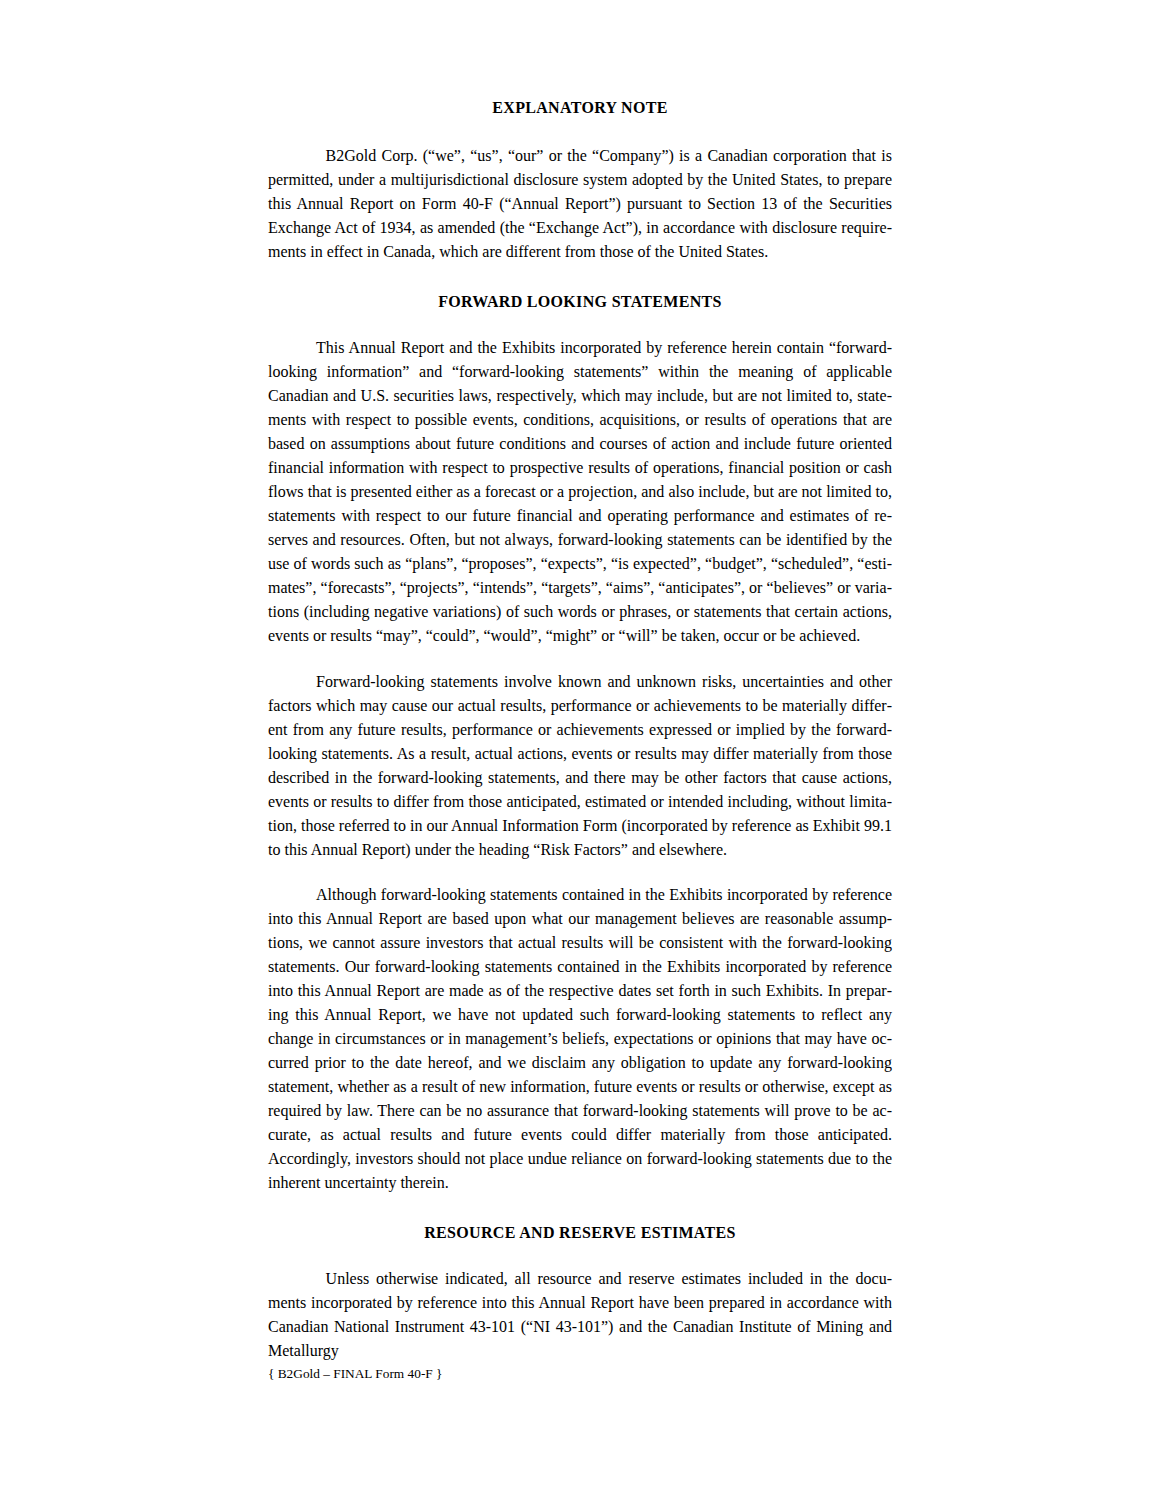Explanatory Note
B2Gold Corp. (“we”, “us”, “our” or the “Company”) is a Canadian corporation that is permitted, under a multijurisdictional disclosure system adopted by the United States, to prepare this Annual Report on Form 40-F (“Annual Report”) pursuant to Section 13 of the Securities Exchange Act of 1934, as amended (the “Exchange Act”), in accordance with disclosure requirements in effect in Canada, which are different from those of the United States.
Forward Looking Statements
This Annual Report and the Exhibits incorporated by reference herein contain “forward-looking information” and “forward-looking statements” within the meaning of applicable Canadian and U.S. securities laws, respectively, which may include, but are not limited to, statements with respect to possible events, conditions, acquisitions, or results of operations that are based on assumptions about future conditions and courses of action and include future oriented financial information with respect to prospective results of operations, financial position or cash flows that is presented either as a forecast or a projection, and also include, but are not limited to, statements with respect to our future financial and operating performance and estimates of reserves and resources. Often, but not always, forward-looking statements can be identified by the use of words such as “plans”, “proposes”, “expects”, “is expected”, “budget”, “scheduled”, “estimates”, “forecasts”, “projects”, “intends”, “targets”, “aims”, “anticipates”, or “believes” or variations (including negative variations) of such words or phrases, or statements that certain actions, events or results “may”, “could”, “would”, “might” or “will” be taken, occur or be achieved.
Forward-looking statements involve known and unknown risks, uncertainties and other factors which may cause our actual results, performance or achievements to be materially different from any future results, performance or achievements expressed or implied by the forward-looking statements. As a result, actual actions, events or results may differ materially from those described in the forward-looking statements, and there may be other factors that cause actions, events or results to differ from those anticipated, estimated or intended including, without limitation, those referred to in our Annual Information Form (incorporated by reference as Exhibit 99.1 to this Annual Report) under the heading “Risk Factors” and elsewhere.
Although forward-looking statements contained in the Exhibits incorporated by reference into this Annual Report are based upon what our management believes are reasonable assumptions, we cannot assure investors that actual results will be consistent with the forward-looking statements. Our forward-looking statements contained in the Exhibits incorporated by reference into this Annual Report are made as of the respective dates set forth in such Exhibits. In preparing this Annual Report, we have not updated such forward-looking statements to reflect any change in circumstances or in management’s beliefs, expectations or opinions that may have occurred prior to the date hereof, and we disclaim any obligation to update any forward-looking statement, whether as a result of new information, future events or results or otherwise, except as required by law. There can be no assurance that forward-looking statements will prove to be accurate, as actual results and future events could differ materially from those anticipated. Accordingly, investors should not place undue reliance on forward-looking statements due to the inherent uncertainty therein.
Resource and Reserve Estimates
Unless otherwise indicated, all resource and reserve estimates included in the documents incorporated by reference into this Annual Report have been prepared in accordance with Canadian National Instrument 43-101 (“NI 43-101”) and the Canadian Institute of Mining and Metallurgy
{ B2Gold – FINAL Form 40-F }